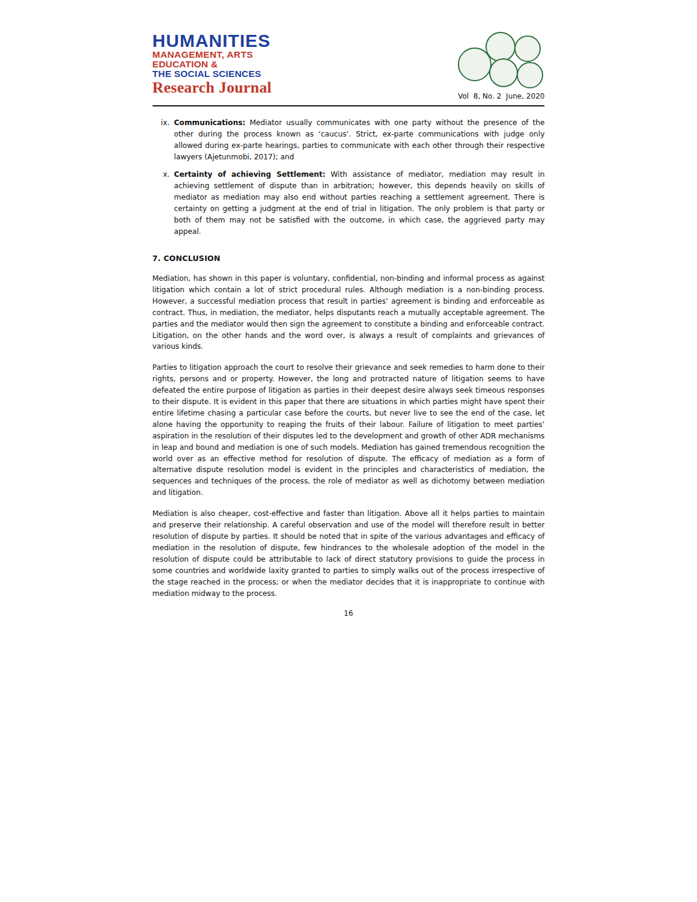HUMANITIES
MANAGEMENT, ARTS
EDUCATION &
THE SOCIAL SCIENCES
Research Journal
Vol 8, No. 2 June, 2020
ix. Communications: Mediator usually communicates with one party without the presence of the other during the process known as ‘caucus’. Strict, ex-parte communications with judge only allowed during ex-parte hearings, parties to communicate with each other through their respective lawyers (Ajetunmobi, 2017); and
x. Certainty of achieving Settlement: With assistance of mediator, mediation may result in achieving settlement of dispute than in arbitration; however, this depends heavily on skills of mediator as mediation may also end without parties reaching a settlement agreement. There is certainty on getting a judgment at the end of trial in litigation. The only problem is that party or both of them may not be satisfied with the outcome, in which case, the aggrieved party may appeal.
7. CONCLUSION
Mediation, has shown in this paper is voluntary, confidential, non-binding and informal process as against litigation which contain a lot of strict procedural rules. Although mediation is a non-binding process. However, a successful mediation process that result in parties’ agreement is binding and enforceable as contract. Thus, in mediation, the mediator, helps disputants reach a mutually acceptable agreement. The parties and the mediator would then sign the agreement to constitute a binding and enforceable contract. Litigation, on the other hands and the word over, is always a result of complaints and grievances of various kinds.
Parties to litigation approach the court to resolve their grievance and seek remedies to harm done to their rights, persons and or property. However, the long and protracted nature of litigation seems to have defeated the entire purpose of litigation as parties in their deepest desire always seek timeous responses to their dispute. It is evident in this paper that there are situations in which parties might have spent their entire lifetime chasing a particular case before the courts, but never live to see the end of the case, let alone having the opportunity to reaping the fruits of their labour. Failure of litigation to meet parties’ aspiration in the resolution of their disputes led to the development and growth of other ADR mechanisms in leap and bound and mediation is one of such models. Mediation has gained tremendous recognition the world over as an effective method for resolution of dispute. The efficacy of mediation as a form of alternative dispute resolution model is evident in the principles and characteristics of mediation, the sequences and techniques of the process, the role of mediator as well as dichotomy between mediation and litigation.
Mediation is also cheaper, cost-effective and faster than litigation. Above all it helps parties to maintain and preserve their relationship. A careful observation and use of the model will therefore result in better resolution of dispute by parties. It should be noted that in spite of the various advantages and efficacy of mediation in the resolution of dispute, few hindrances to the wholesale adoption of the model in the resolution of dispute could be attributable to lack of direct statutory provisions to guide the process in some countries and worldwide laxity granted to parties to simply walks out of the process irrespective of the stage reached in the process; or when the mediator decides that it is inappropriate to continue with mediation midway to the process.
16